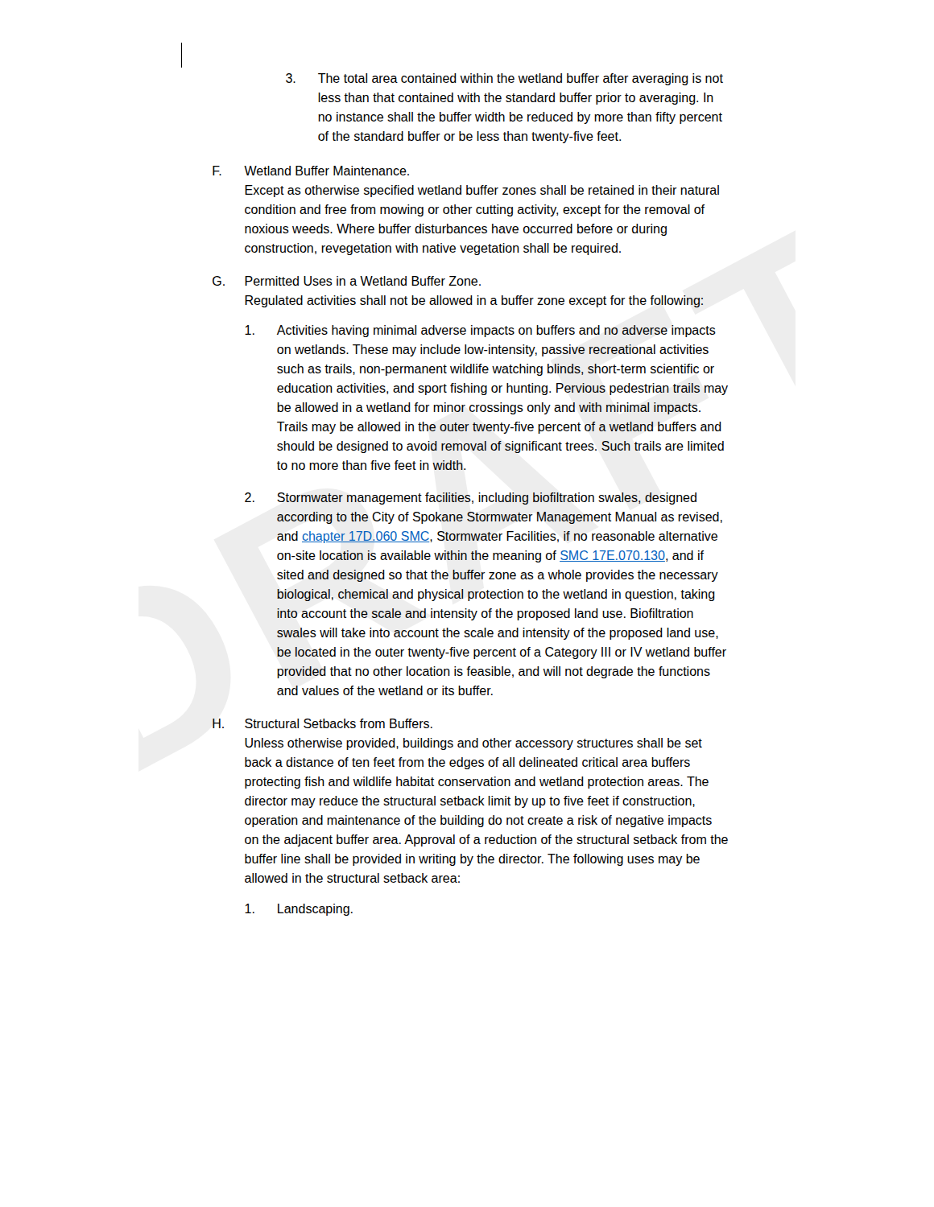DRAFT
3. The total area contained within the wetland buffer after averaging is not less than that contained with the standard buffer prior to averaging. In no instance shall the buffer width be reduced by more than fifty percent of the standard buffer or be less than twenty-five feet.
F. Wetland Buffer Maintenance. Except as otherwise specified wetland buffer zones shall be retained in their natural condition and free from mowing or other cutting activity, except for the removal of noxious weeds. Where buffer disturbances have occurred before or during construction, revegetation with native vegetation shall be required.
G. Permitted Uses in a Wetland Buffer Zone. Regulated activities shall not be allowed in a buffer zone except for the following:
1. Activities having minimal adverse impacts on buffers and no adverse impacts on wetlands. These may include low-intensity, passive recreational activities such as trails, non-permanent wildlife watching blinds, short-term scientific or education activities, and sport fishing or hunting. Pervious pedestrian trails may be allowed in a wetland for minor crossings only and with minimal impacts. Trails may be allowed in the outer twenty-five percent of a wetland buffers and should be designed to avoid removal of significant trees. Such trails are limited to no more than five feet in width.
2. Stormwater management facilities, including biofiltration swales, designed according to the City of Spokane Stormwater Management Manual as revised, and chapter 17D.060 SMC, Stormwater Facilities, if no reasonable alternative on-site location is available within the meaning of SMC 17E.070.130, and if sited and designed so that the buffer zone as a whole provides the necessary biological, chemical and physical protection to the wetland in question, taking into account the scale and intensity of the proposed land use. Biofiltration swales will take into account the scale and intensity of the proposed land use, be located in the outer twenty-five percent of a Category III or IV wetland buffer provided that no other location is feasible, and will not degrade the functions and values of the wetland or its buffer.
H. Structural Setbacks from Buffers. Unless otherwise provided, buildings and other accessory structures shall be set back a distance of ten feet from the edges of all delineated critical area buffers protecting fish and wildlife habitat conservation and wetland protection areas. The director may reduce the structural setback limit by up to five feet if construction, operation and maintenance of the building do not create a risk of negative impacts on the adjacent buffer area. Approval of a reduction of the structural setback from the buffer line shall be provided in writing by the director. The following uses may be allowed in the structural setback area:
1. Landscaping.